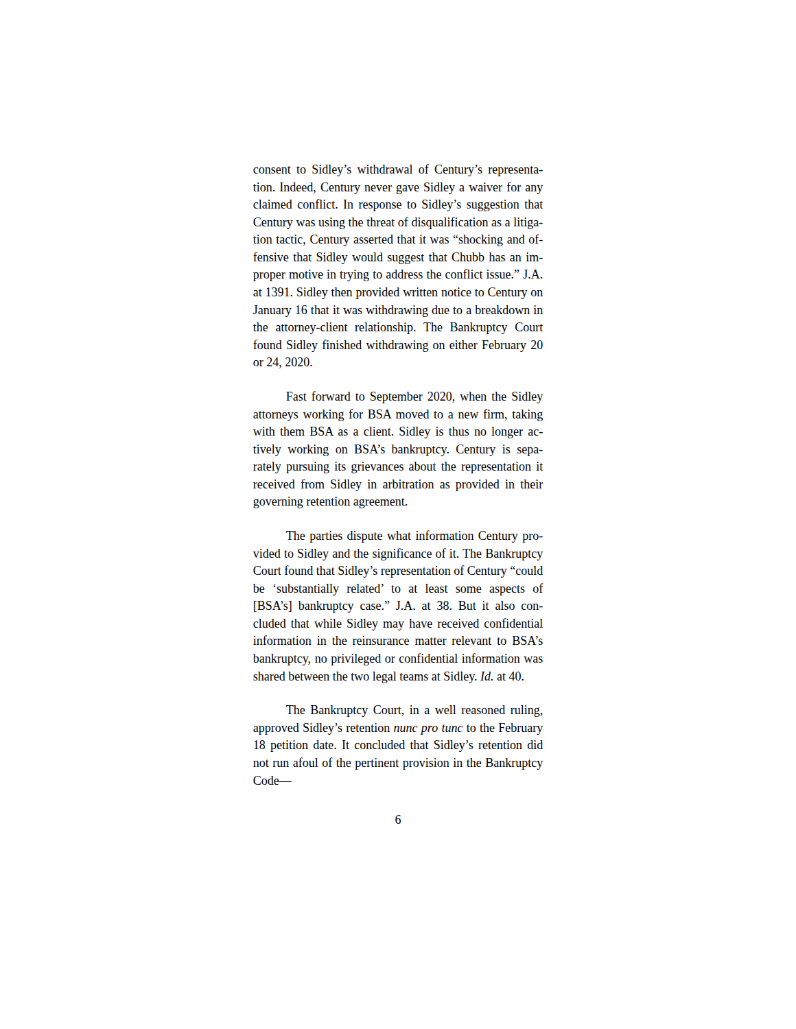consent to Sidley’s withdrawal of Century’s representation. Indeed, Century never gave Sidley a waiver for any claimed conflict. In response to Sidley’s suggestion that Century was using the threat of disqualification as a litigation tactic, Century asserted that it was “shocking and offensive that Sidley would suggest that Chubb has an improper motive in trying to address the conflict issue.” J.A. at 1391. Sidley then provided written notice to Century on January 16 that it was withdrawing due to a breakdown in the attorney-client relationship. The Bankruptcy Court found Sidley finished withdrawing on either February 20 or 24, 2020.
Fast forward to September 2020, when the Sidley attorneys working for BSA moved to a new firm, taking with them BSA as a client. Sidley is thus no longer actively working on BSA’s bankruptcy. Century is separately pursuing its grievances about the representation it received from Sidley in arbitration as provided in their governing retention agreement.
The parties dispute what information Century provided to Sidley and the significance of it. The Bankruptcy Court found that Sidley’s representation of Century “could be ‘substantially related’ to at least some aspects of [BSA’s] bankruptcy case.” J.A. at 38. But it also concluded that while Sidley may have received confidential information in the reinsurance matter relevant to BSA’s bankruptcy, no privileged or confidential information was shared between the two legal teams at Sidley. Id. at 40.
The Bankruptcy Court, in a well reasoned ruling, approved Sidley’s retention nunc pro tunc to the February 18 petition date. It concluded that Sidley’s retention did not run afoul of the pertinent provision in the Bankruptcy Code—
6